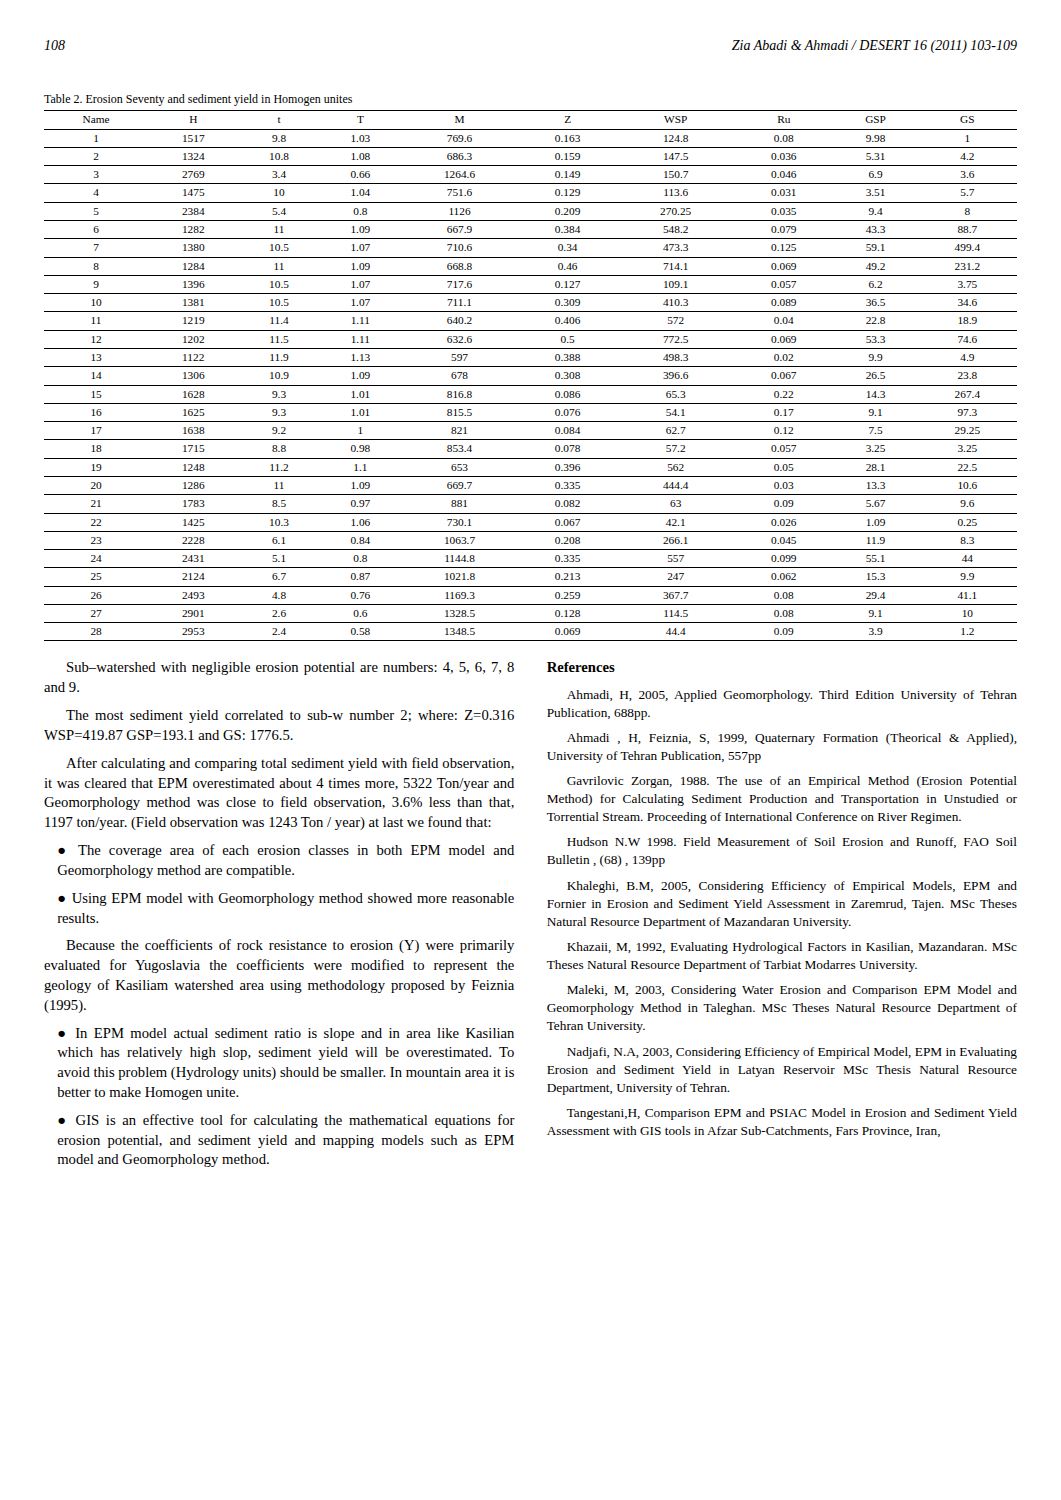108 Zia Abadi & Ahmadi / DESERT 16 (2011) 103-109
Table 2. Erosion Seventy and sediment yield in Homogen unites
| Name | H | t | T | M | Z | WSP | Ru | GSP | GS |
| --- | --- | --- | --- | --- | --- | --- | --- | --- | --- |
| 1 | 1517 | 9.8 | 1.03 | 769.6 | 0.163 | 124.8 | 0.08 | 9.98 | 1 |
| 2 | 1324 | 10.8 | 1.08 | 686.3 | 0.159 | 147.5 | 0.036 | 5.31 | 4.2 |
| 3 | 2769 | 3.4 | 0.66 | 1264.6 | 0.149 | 150.7 | 0.046 | 6.9 | 3.6 |
| 4 | 1475 | 10 | 1.04 | 751.6 | 0.129 | 113.6 | 0.031 | 3.51 | 5.7 |
| 5 | 2384 | 5.4 | 0.8 | 1126 | 0.209 | 270.25 | 0.035 | 9.4 | 8 |
| 6 | 1282 | 11 | 1.09 | 667.9 | 0.384 | 548.2 | 0.079 | 43.3 | 88.7 |
| 7 | 1380 | 10.5 | 1.07 | 710.6 | 0.34 | 473.3 | 0.125 | 59.1 | 499.4 |
| 8 | 1284 | 11 | 1.09 | 668.8 | 0.46 | 714.1 | 0.069 | 49.2 | 231.2 |
| 9 | 1396 | 10.5 | 1.07 | 717.6 | 0.127 | 109.1 | 0.057 | 6.2 | 3.75 |
| 10 | 1381 | 10.5 | 1.07 | 711.1 | 0.309 | 410.3 | 0.089 | 36.5 | 34.6 |
| 11 | 1219 | 11.4 | 1.11 | 640.2 | 0.406 | 572 | 0.04 | 22.8 | 18.9 |
| 12 | 1202 | 11.5 | 1.11 | 632.6 | 0.5 | 772.5 | 0.069 | 53.3 | 74.6 |
| 13 | 1122 | 11.9 | 1.13 | 597 | 0.388 | 498.3 | 0.02 | 9.9 | 4.9 |
| 14 | 1306 | 10.9 | 1.09 | 678 | 0.308 | 396.6 | 0.067 | 26.5 | 23.8 |
| 15 | 1628 | 9.3 | 1.01 | 816.8 | 0.086 | 65.3 | 0.22 | 14.3 | 267.4 |
| 16 | 1625 | 9.3 | 1.01 | 815.5 | 0.076 | 54.1 | 0.17 | 9.1 | 97.3 |
| 17 | 1638 | 9.2 | 1 | 821 | 0.084 | 62.7 | 0.12 | 7.5 | 29.25 |
| 18 | 1715 | 8.8 | 0.98 | 853.4 | 0.078 | 57.2 | 0.057 | 3.25 | 3.25 |
| 19 | 1248 | 11.2 | 1.1 | 653 | 0.396 | 562 | 0.05 | 28.1 | 22.5 |
| 20 | 1286 | 11 | 1.09 | 669.7 | 0.335 | 444.4 | 0.03 | 13.3 | 10.6 |
| 21 | 1783 | 8.5 | 0.97 | 881 | 0.082 | 63 | 0.09 | 5.67 | 9.6 |
| 22 | 1425 | 10.3 | 1.06 | 730.1 | 0.067 | 42.1 | 0.026 | 1.09 | 0.25 |
| 23 | 2228 | 6.1 | 0.84 | 1063.7 | 0.208 | 266.1 | 0.045 | 11.9 | 8.3 |
| 24 | 2431 | 5.1 | 0.8 | 1144.8 | 0.335 | 557 | 0.099 | 55.1 | 44 |
| 25 | 2124 | 6.7 | 0.87 | 1021.8 | 0.213 | 247 | 0.062 | 15.3 | 9.9 |
| 26 | 2493 | 4.8 | 0.76 | 1169.3 | 0.259 | 367.7 | 0.08 | 29.4 | 41.1 |
| 27 | 2901 | 2.6 | 0.6 | 1328.5 | 0.128 | 114.5 | 0.08 | 9.1 | 10 |
| 28 | 2953 | 2.4 | 0.58 | 1348.5 | 0.069 | 44.4 | 0.09 | 3.9 | 1.2 |
Sub–watershed with negligible erosion potential are numbers: 4, 5, 6, 7, 8 and 9.
The most sediment yield correlated to sub-w number 2; where: Z=0.316 WSP=419.87 GSP=193.1 and GS: 1776.5.
After calculating and comparing total sediment yield with field observation, it was cleared that EPM overestimated about 4 times more, 5322 Ton/year and Geomorphology method was close to field observation, 3.6% less than that, 1197 ton/year. (Field observation was 1243 Ton / year) at last we found that:
● The coverage area of each erosion classes in both EPM model and Geomorphology method are compatible.
● Using EPM model with Geomorphology method showed more reasonable results.
Because the coefficients of rock resistance to erosion (Y) were primarily evaluated for Yugoslavia the coefficients were modified to represent the geology of Kasiliam watershed area using methodology proposed by Feiznia (1995).
● In EPM model actual sediment ratio is slope and in area like Kasilian which has relatively high slop, sediment yield will be overestimated. To avoid this problem (Hydrology units) should be smaller. In mountain area it is better to make Homogen unite.
● GIS is an effective tool for calculating the mathematical equations for erosion potential, and sediment yield and mapping models such as EPM model and Geomorphology method.
References
Ahmadi, H, 2005, Applied Geomorphology. Third Edition University of Tehran Publication, 688pp.
Ahmadi , H, Feiznia, S, 1999, Quaternary Formation (Theorical & Applied), University of Tehran Publication, 557pp
Gavrilovic Zorgan, 1988. The use of an Empirical Method (Erosion Potential Method) for Calculating Sediment Production and Transportation in Unstudied or Torrential Stream. Proceeding of International Conference on River Regimen.
Hudson N.W 1998. Field Measurement of Soil Erosion and Runoff, FAO Soil Bulletin , (68) , 139pp
Khaleghi, B.M, 2005, Considering Efficiency of Empirical Models, EPM and Fornier in Erosion and Sediment Yield Assessment in Zaremrud, Tajen. MSc Theses Natural Resource Department of Mazandaran University.
Khazaii, M, 1992, Evaluating Hydrological Factors in Kasilian, Mazandaran. MSc Theses Natural Resource Department of Tarbiat Modarres University.
Maleki, M, 2003, Considering Water Erosion and Comparison EPM Model and Geomorphology Method in Taleghan. MSc Theses Natural Resource Department of Tehran University.
Nadjafi, N.A, 2003, Considering Efficiency of Empirical Model, EPM in Evaluating Erosion and Sediment Yield in Latyan Reservoir MSc Thesis Natural Resource Department, University of Tehran.
Tangestani,H, Comparison EPM and PSIAC Model in Erosion and Sediment Yield Assessment with GIS tools in Afzar Sub-Catchments, Fars Province, Iran,